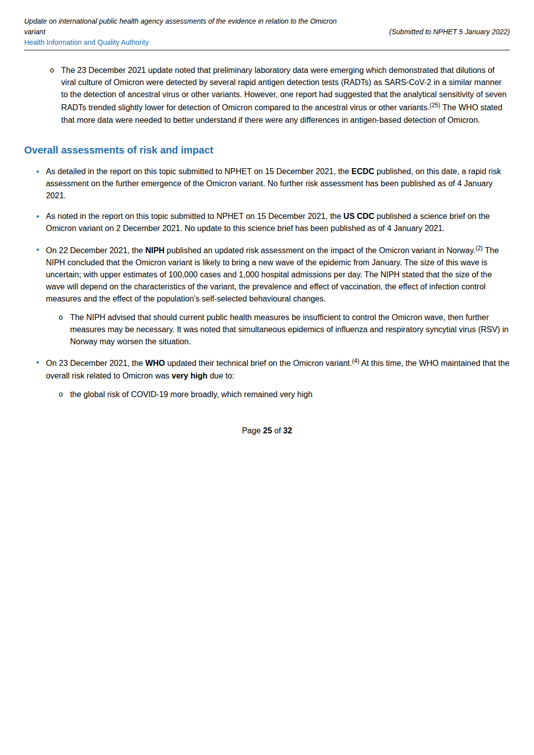Update on international public health agency assessments of the evidence in relation to the Omicron
variant (Submitted to NPHET 5 January 2022)
Health Information and Quality Authority
The 23 December 2021 update noted that preliminary laboratory data were emerging which demonstrated that dilutions of viral culture of Omicron were detected by several rapid antigen detection tests (RADTs) as SARS-CoV-2 in a similar manner to the detection of ancestral virus or other variants. However, one report had suggested that the analytical sensitivity of seven RADTs trended slightly lower for detection of Omicron compared to the ancestral virus or other variants.(25) The WHO stated that more data were needed to better understand if there were any differences in antigen-based detection of Omicron.
Overall assessments of risk and impact
As detailed in the report on this topic submitted to NPHET on 15 December 2021, the ECDC published, on this date, a rapid risk assessment on the further emergence of the Omicron variant. No further risk assessment has been published as of 4 January 2021.
As noted in the report on this topic submitted to NPHET on 15 December 2021, the US CDC published a science brief on the Omicron variant on 2 December 2021. No update to this science brief has been published as of 4 January 2021.
On 22 December 2021, the NIPH published an updated risk assessment on the impact of the Omicron variant in Norway.(2) The NIPH concluded that the Omicron variant is likely to bring a new wave of the epidemic from January. The size of this wave is uncertain; with upper estimates of 100,000 cases and 1,000 hospital admissions per day. The NIPH stated that the size of the wave will depend on the characteristics of the variant, the prevalence and effect of vaccination, the effect of infection control measures and the effect of the population's self-selected behavioural changes.
The NIPH advised that should current public health measures be insufficient to control the Omicron wave, then further measures may be necessary. It was noted that simultaneous epidemics of influenza and respiratory syncytial virus (RSV) in Norway may worsen the situation.
On 23 December 2021, the WHO updated their technical brief on the Omicron variant.(4) At this time, the WHO maintained that the overall risk related to Omicron was very high due to:
the global risk of COVID-19 more broadly, which remained very high
Page 25 of 32